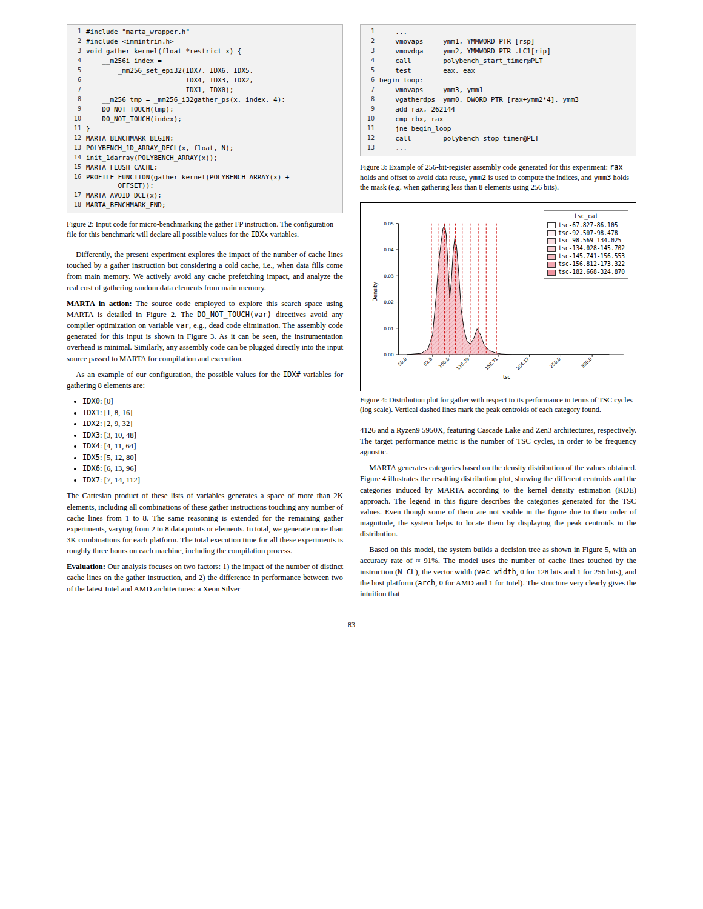| 1 | #include "marta_wrapper.h" |
| 2 | #include <immintrin.h> |
| 3 | void gather_kernel(float *restrict x) { |
| 4 | __m256i index = |
| 5 | _mm256_set_epi32(IDX7, IDX6, IDX5, |
| 6 | IDX4, IDX3, IDX2, |
| 7 | IDX1, IDX0); |
| 8 | __m256 tmp = _mm256_i32gather_ps(x, index, 4); |
| 9 | DO_NOT_TOUCH(tmp); |
| 10 | DO_NOT_TOUCH(index); |
| 11 | } |
| 12 | MARTA_BENCHMARK_BEGIN; |
| 13 | POLYBENCH_1D_ARRAY_DECL(x, float, N); |
| 14 | init_1darray(POLYBENCH_ARRAY(x)); |
| 15 | MARTA_FLUSH_CACHE; |
| 16 | PROFILE_FUNCTION(gather_kernel(POLYBENCH_ARRAY(x) + OFFSET)); |
| 17 | MARTA_AVOID_DCE(x); |
| 18 | MARTA_BENCHMARK_END; |
Figure 2: Input code for micro-benchmarking the gather FP instruction. The configuration file for this benchmark will declare all possible values for the IDXx variables.
Differently, the present experiment explores the impact of the number of cache lines touched by a gather instruction but considering a cold cache, i.e., when data fills come from main memory. We actively avoid any cache prefetching impact, and analyze the real cost of gathering random data elements from main memory.
MARTA in action: The source code employed to explore this search space using MARTA is detailed in Figure 2. The DO_NOT_TOUCH(var) directives avoid any compiler optimization on variable var, e.g., dead code elimination. The assembly code generated for this input is shown in Figure 3. As it can be seen, the instrumentation overhead is minimal. Similarly, any assembly code can be plugged directly into the input source passed to MARTA for compilation and execution.
As an example of our configuration, the possible values for the IDX# variables for gathering 8 elements are:
IDX0: [0]
IDX1: [1, 8, 16]
IDX2: [2, 9, 32]
IDX3: [3, 10, 48]
IDX4: [4, 11, 64]
IDX5: [5, 12, 80]
IDX6: [6, 13, 96]
IDX7: [7, 14, 112]
The Cartesian product of these lists of variables generates a space of more than 2K elements, including all combinations of these gather instructions touching any number of cache lines from 1 to 8. The same reasoning is extended for the remaining gather experiments, varying from 2 to 8 data points or elements. In total, we generate more than 3K combinations for each platform. The total execution time for all these experiments is roughly three hours on each machine, including the compilation process.
Evaluation: Our analysis focuses on two factors: 1) the impact of the number of distinct cache lines on the gather instruction, and 2) the difference in performance between two of the latest Intel and AMD architectures: a Xeon Silver
| 1 | ... |
| 2 | vmovaps ymm1, YMMWORD PTR [rsp] |
| 3 | vmovdqa ymm2, YMMWORD PTR .LC1[rip] |
| 4 | call polybench_start_timer@PLT |
| 5 | test eax, eax |
| 6 | begin_loop: |
| 7 | vmovaps ymm3, ymm1 |
| 8 | vgatherdps ymm0, DWORD PTR [rax+ymm2*4], ymm3 |
| 9 | add rax, 262144 |
| 10 | cmp rbx, rax |
| 11 | jne begin_loop |
| 12 | call polybench_stop_timer@PLT |
| 13 | ... |
Figure 3: Example of 256-bit-register assembly code generated for this experiment: rax holds and offset to avoid data reuse, ymm2 is used to compute the indices, and ymm3 holds the mask (e.g. when gathering less than 8 elements using 256 bits).
0.00 0.01 0.02 0.03 0.04 0.05 Density 50.0 82.6 100.0 118.39 158.71 204.17 250.0 300.0 tsc
tsc_cat
tsc-67.827-86.105
tsc-92.507-98.478
tsc-98.569-134.025
tsc-134.028-145.702
tsc-145.741-156.553
tsc-156.812-173.322
tsc-182.668-324.870
Figure 4: Distribution plot for gather with respect to its performance in terms of TSC cycles (log scale). Vertical dashed lines mark the peak centroids of each category found.
4126 and a Ryzen9 5950X, featuring Cascade Lake and Zen3 architectures, respectively. The target performance metric is the number of TSC cycles, in order to be frequency agnostic.
MARTA generates categories based on the density distribution of the values obtained. Figure 4 illustrates the resulting distribution plot, showing the different centroids and the categories induced by MARTA according to the kernel density estimation (KDE) approach. The legend in this figure describes the categories generated for the TSC values. Even though some of them are not visible in the figure due to their order of magnitude, the system helps to locate them by displaying the peak centroids in the distribution.
Based on this model, the system builds a decision tree as shown in Figure 5, with an accuracy rate of ≈ 91%. The model uses the number of cache lines touched by the instruction (N_CL), the vector width (vec_width, 0 for 128 bits and 1 for 256 bits), and the host platform (arch, 0 for AMD and 1 for Intel). The structure very clearly gives the intuition that
83